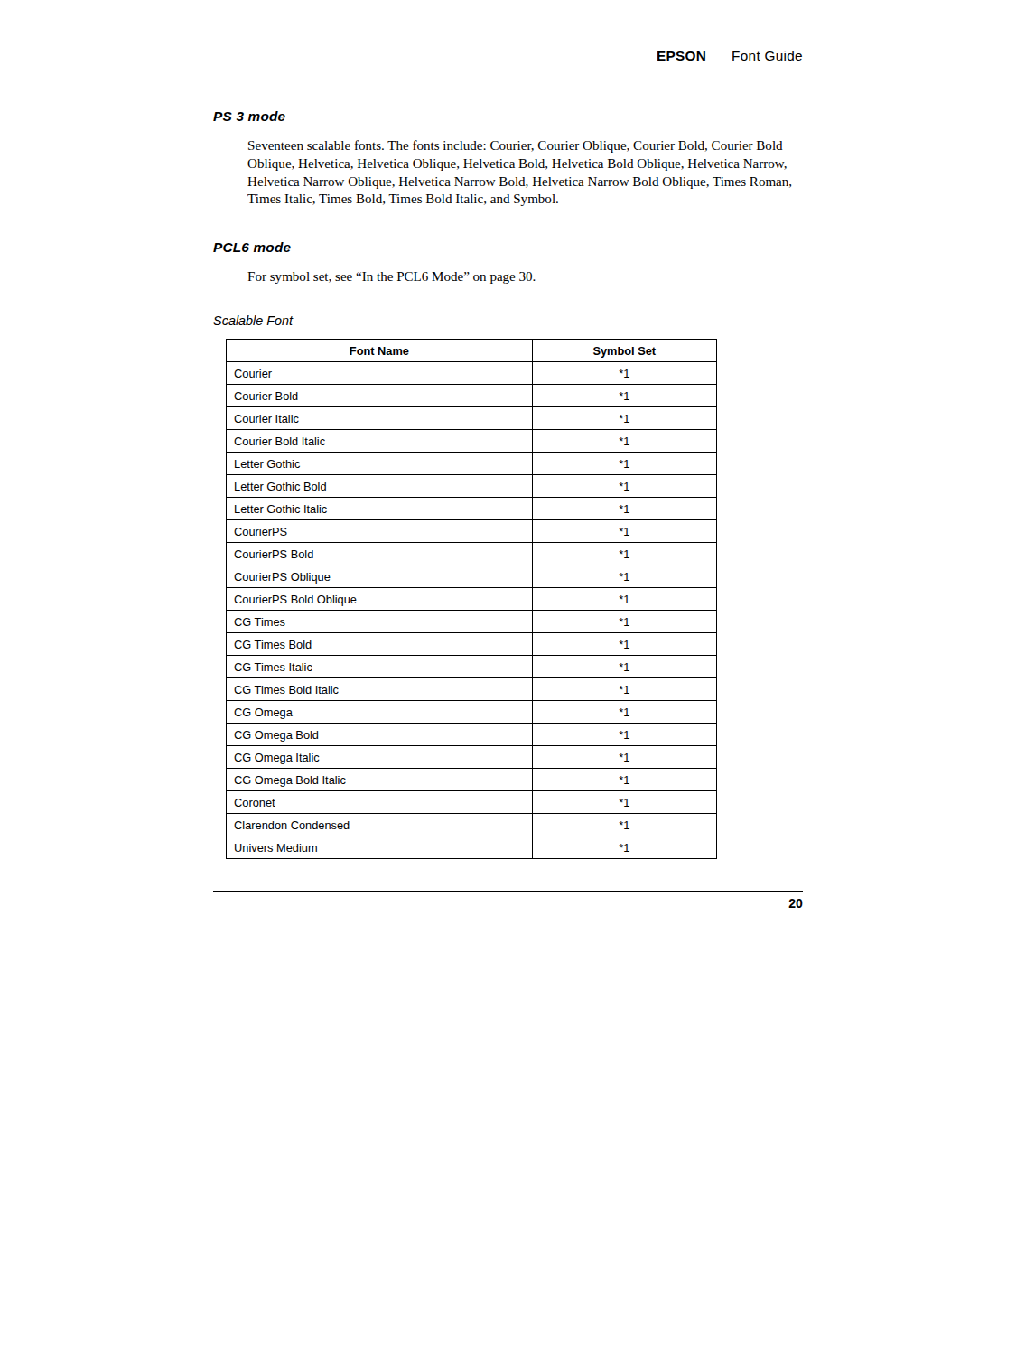EPSON Font Guide
PS 3 mode
Seventeen scalable fonts. The fonts include: Courier, Courier Oblique, Courier Bold, Courier Bold Oblique, Helvetica, Helvetica Oblique, Helvetica Bold, Helvetica Bold Oblique, Helvetica Narrow, Helvetica Narrow Oblique, Helvetica Narrow Bold, Helvetica Narrow Bold Oblique, Times Roman, Times Italic, Times Bold, Times Bold Italic, and Symbol.
PCL6 mode
For symbol set, see “In the PCL6 Mode” on page 30.
Scalable Font
| Font Name | Symbol Set |
| --- | --- |
| Courier | *1 |
| Courier Bold | *1 |
| Courier Italic | *1 |
| Courier Bold Italic | *1 |
| Letter Gothic | *1 |
| Letter Gothic Bold | *1 |
| Letter Gothic Italic | *1 |
| CourierPS | *1 |
| CourierPS Bold | *1 |
| CourierPS Oblique | *1 |
| CourierPS Bold Oblique | *1 |
| CG Times | *1 |
| CG Times Bold | *1 |
| CG Times Italic | *1 |
| CG Times Bold Italic | *1 |
| CG Omega | *1 |
| CG Omega Bold | *1 |
| CG Omega Italic | *1 |
| CG Omega Bold Italic | *1 |
| Coronet | *1 |
| Clarendon Condensed | *1 |
| Univers Medium | *1 |
20